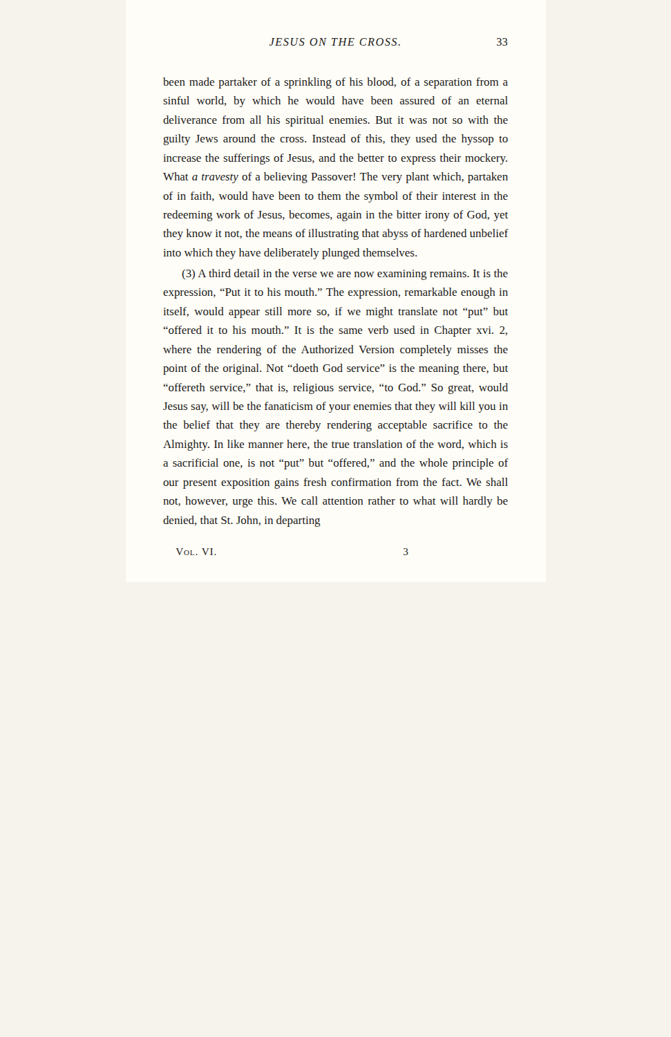Jesus on the Cross. 33
been made partaker of a sprinkling of his blood, of a separation from a sinful world, by which he would have been assured of an eternal deliverance from all his spiritual enemies. But it was not so with the guilty Jews around the cross. Instead of this, they used the hyssop to increase the sufferings of Jesus, and the better to express their mockery. What a travesty of a believing Passover! The very plant which, partaken of in faith, would have been to them the symbol of their interest in the redeeming work of Jesus, becomes, again in the bitter irony of God, yet they know it not, the means of illustrating that abyss of hardened unbelief into which they have deliberately plunged themselves.
(3) A third detail in the verse we are now examining remains. It is the expression, “Put it to his mouth.” The expression, remarkable enough in itself, would appear still more so, if we might translate not “put” but “offered it to his mouth.” It is the same verb used in Chapter xvi. 2, where the rendering of the Authorized Version completely misses the point of the original. Not “doeth God service” is the meaning there, but “offereth service,” that is, religious service, “to God.” So great, would Jesus say, will be the fanaticism of your enemies that they will kill you in the belief that they are thereby rendering acceptable sacrifice to the Almighty. In like manner here, the true translation of the word, which is a sacrificial one, is not “put” but “offered,” and the whole principle of our present exposition gains fresh confirmation from the fact. We shall not, however, urge this. We call attention rather to what will hardly be denied, that St. John, in departing
Vol. VI. 3